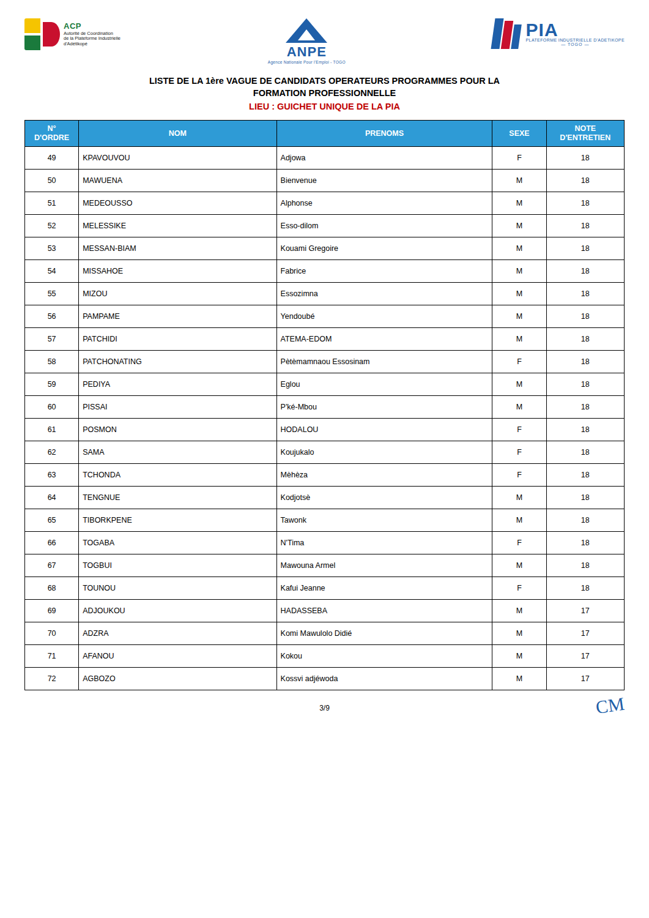ACP
Autorité de Coordination
de la Plateforme Industrielle
d'Adétikopé
ANPE
Agence Nationale Pour l'Emploi - TOGO
PIA
PLATEFORME INDUSTRIELLE D'ADETIKOPE
— TOGO —
LISTE DE LA 1ère VAGUE DE CANDIDATS OPERATEURS PROGRAMMES POUR LA
FORMATION PROFESSIONNELLE
LIEU : GUICHET UNIQUE DE LA PIA
| N° D'ORDRE | NOM | PRENOMS | SEXE | NOTE D'ENTRETIEN |
| --- | --- | --- | --- | --- |
| 49 | KPAVOUVOU | Adjowa | F | 18 |
| 50 | MAWUENA | Bienvenue | M | 18 |
| 51 | MEDEOUSSO | Alphonse | M | 18 |
| 52 | MELESSIKE | Esso-dilom | M | 18 |
| 53 | MESSAN-BIAM | Kouami Gregoire | M | 18 |
| 54 | MISSAHOE | Fabrice | M | 18 |
| 55 | MIZOU | Essozimna | M | 18 |
| 56 | PAMPAME | Yendoubé | M | 18 |
| 57 | PATCHIDI | ATEMA-EDOM | M | 18 |
| 58 | PATCHONATING | Pètèmamnaou Essosinam | F | 18 |
| 59 | PEDIYA | Eglou | M | 18 |
| 60 | PISSAI | P'ké-Mbou | M | 18 |
| 61 | POSMON | HODALOU | F | 18 |
| 62 | SAMA | Koujukalo | F | 18 |
| 63 | TCHONDA | Mèhèza | F | 18 |
| 64 | TENGNUE | Kodjotsè | M | 18 |
| 65 | TIBORKPENE | Tawonk | M | 18 |
| 66 | TOGABA | N'Tima | F | 18 |
| 67 | TOGBUI | Mawouna Armel | M | 18 |
| 68 | TOUNOU | Kafui Jeanne | F | 18 |
| 69 | ADJOUKOU | HADASSEBA | M | 17 |
| 70 | ADZRA | Komi Mawulolo Didié | M | 17 |
| 71 | AFANOU | Kokou | M | 17 |
| 72 | AGBOZO | Kossvi adjéwoda | M | 17 |
3/9
CM